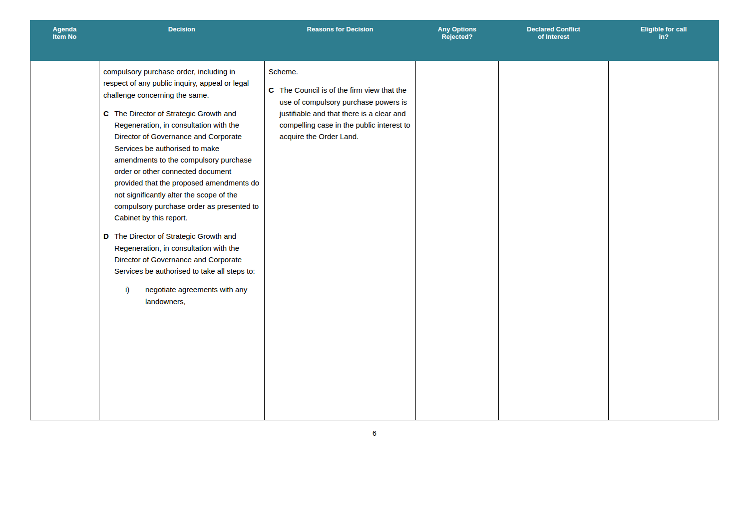| Agenda Item No | Decision | Reasons for Decision | Any Options Rejected? | Declared Conflict of Interest | Eligible for call in? |
| --- | --- | --- | --- | --- | --- |
| | compulsory purchase order, including in respect of any public inquiry, appeal or legal challenge concerning the same. C The Director of Strategic Growth and Regeneration, in consultation with the Director of Governance and Corporate Services be authorised to make amendments to the compulsory purchase order or other connected document provided that the proposed amendments do not significantly alter the scope of the compulsory purchase order as presented to Cabinet by this report. D The Director of Strategic Growth and Regeneration, in consultation with the Director of Governance and Corporate Services be authorised to take all steps to: i) negotiate agreements with any landowners, | Scheme. C The Council is of the firm view that the use of compulsory purchase powers is justifiable and that there is a clear and compelling case in the public interest to acquire the Order Land. | | | |
6